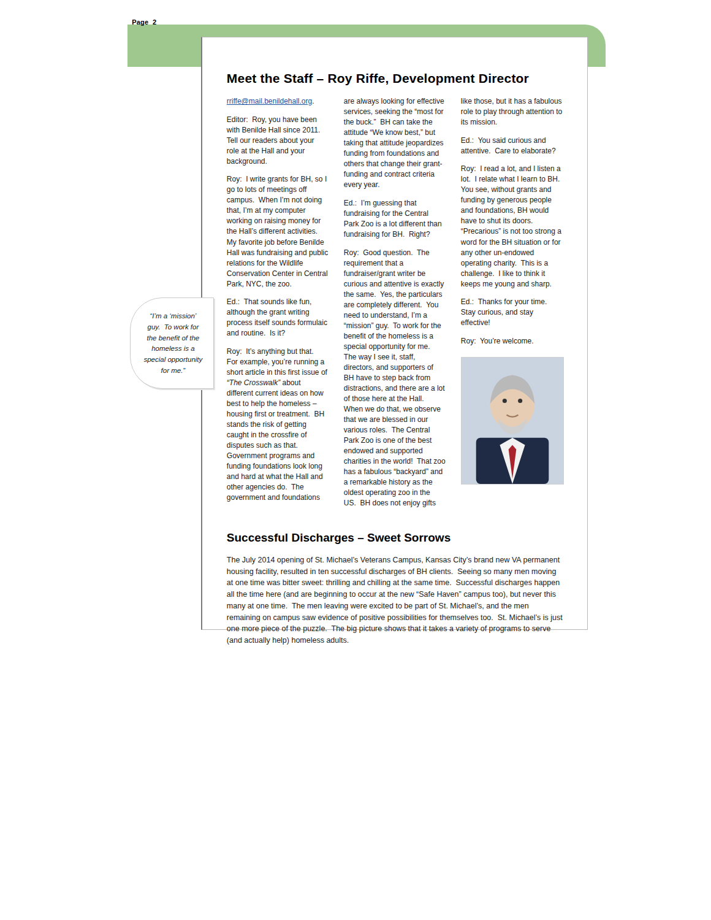Page 2
“I’m a ‘mission’ guy. To work for the benefit of the homeless is a special opportunity for me.”
Meet the Staff – Roy Riffe, Development Director
rriffe@mail.benildehall.org.
Editor: Roy, you have been with Benilde Hall since 2011. Tell our readers about your role at the Hall and your background.
Roy: I write grants for BH, so I go to lots of meetings off campus. When I’m not doing that, I’m at my computer working on raising money for the Hall’s different activities. My favorite job before Benilde Hall was fundraising and public relations for the Wildlife Conservation Center in Central Park, NYC, the zoo.
Ed.: That sounds like fun, although the grant writing process itself sounds formulaic and routine. Is it?
Roy: It’s anything but that. For example, you’re running a short article in this first issue of “The Crosswalk” about different current ideas on how best to help the homeless – housing first or treatment. BH stands the risk of getting caught in the crossfire of disputes such as that. Government programs and funding foundations look long and hard at what the Hall and other agencies do. The government and foundations are always looking for effective services, seeking the “most for the buck.” BH can take the attitude “We know best,” but taking that attitude jeopardizes funding from foundations and others that change their grant-funding and contract criteria every year.
Ed.: I’m guessing that fundraising for the Central Park Zoo is a lot different than fundraising for BH. Right?
Roy: Good question. The requirement that a fundraiser/grant writer be curious and attentive is exactly the same. Yes, the particulars are completely different. You need to understand, I’m a “mission” guy. To work for the benefit of the homeless is a special opportunity for me. The way I see it, staff, directors, and supporters of BH have to step back from distractions, and there are a lot of those here at the Hall. When we do that, we observe that we are blessed in our various roles. The Central Park Zoo is one of the best endowed and supported charities in the world! That zoo has a fabulous “backyard” and a remarkable history as the oldest operating zoo in the US. BH does not enjoy gifts like those, but it has a fabulous role to play through attention to its mission.
Ed.: You said curious and attentive. Care to elaborate?
Roy: I read a lot, and I listen a lot. I relate what I learn to BH. You see, without grants and funding by generous people and foundations, BH would have to shut its doors. “Precarious” is not too strong a word for the BH situation or for any other un-endowed operating charity. This is a challenge. I like to think it keeps me young and sharp.
Ed.: Thanks for your time. Stay curious, and stay effective!
Roy: You’re welcome.
Successful Discharges – Sweet Sorrows
The July 2014 opening of St. Michael’s Veterans Campus, Kansas City’s brand new VA permanent housing facility, resulted in ten successful discharges of BH clients. Seeing so many men moving at one time was bitter sweet: thrilling and chilling at the same time. Successful discharges happen all the time here (and are beginning to occur at the new “Safe Haven” campus too), but never this many at one time. The men leaving were excited to be part of St. Michael’s, and the men remaining on campus saw evidence of positive possibilities for themselves too. St. Michael’s is just one more piece of the puzzle. The big picture shows that it takes a variety of programs to serve (and actually help) homeless adults.
Successful discharges involve elements of stable income, secure living arrangements, and a plan for maintenance of a sober lifestyle. More than 60% of BH discharges are successful. True, there are other discharges, some that are not all they could be. Those too convey the message that recovery, while not easy or assured, is offered to those men who really want it.